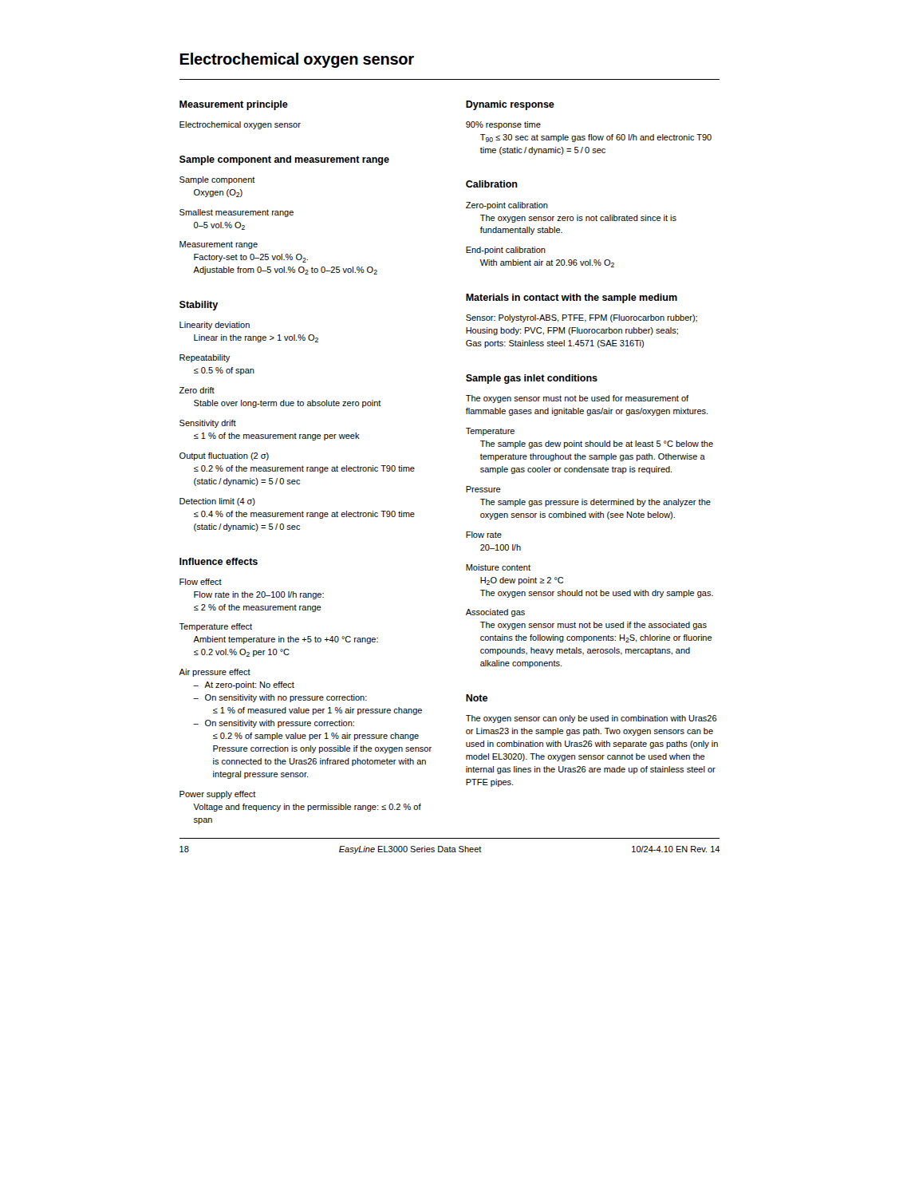Electrochemical oxygen sensor
Measurement principle
Electrochemical oxygen sensor
Sample component and measurement range
Sample component Oxygen (O2)
Smallest measurement range 0–5 vol.% O2
Measurement range Factory-set to 0–25 vol.% O2.
Adjustable from 0–5 vol.% O2 to 0–25 vol.% O2
Stability
Linearity deviation Linear in the range > 1 vol.% O2
Repeatability ≤ 0.5 % of span
Zero drift Stable over long-term due to absolute zero point
Sensitivity drift ≤ 1 % of the measurement range per week
Output fluctuation (2 σ) ≤ 0.2 % of the measurement range at electronic T90 time (static / dynamic) = 5 / 0 sec
Detection limit (4 σ) ≤ 0.4 % of the measurement range at electronic T90 time (static / dynamic) = 5 / 0 sec
Influence effects
Flow effect Flow rate in the 20–100 l/h range:
≤ 2 % of the measurement range
Temperature effect Ambient temperature in the +5 to +40 °C range:
≤ 0.2 vol.% O2 per 10 °C
Air pressure effect
At zero-point: No effect
On sensitivity with no pressure correction: ≤ 1 % of measured value per 1 % air pressure change
On sensitivity with pressure correction: ≤ 0.2 % of sample value per 1 % air pressure change
Pressure correction is only possible if the oxygen sensor is connected to the Uras26 infrared photometer with an integral pressure sensor.
Power supply effect Voltage and frequency in the permissible range: ≤ 0.2 % of span
Dynamic response
90% response time T90 ≤ 30 sec at sample gas flow of 60 l/h and electronic T90 time (static / dynamic) = 5 / 0 sec
Calibration
Zero-point calibration The oxygen sensor zero is not calibrated since it is fundamentally stable.
End-point calibration With ambient air at 20.96 vol.% O2
Materials in contact with the sample medium
Sensor: Polystyrol-ABS, PTFE, FPM (Fluorocarbon rubber);
Housing body: PVC, FPM (Fluorocarbon rubber) seals;
Gas ports: Stainless steel 1.4571 (SAE 316Ti)
Sample gas inlet conditions
The oxygen sensor must not be used for measurement of flammable gases and ignitable gas/air or gas/oxygen mixtures.
Temperature The sample gas dew point should be at least 5 °C below the temperature throughout the sample gas path. Otherwise a sample gas cooler or condensate trap is required.
Pressure The sample gas pressure is determined by the analyzer the oxygen sensor is combined with (see Note below).
Flow rate 20–100 l/h
Moisture content H2O dew point ≥ 2 °C
The oxygen sensor should not be used with dry sample gas.
Associated gas The oxygen sensor must not be used if the associated gas contains the following components: H2S, chlorine or fluorine compounds, heavy metals, aerosols, mercaptans, and alkaline components.
Note
The oxygen sensor can only be used in combination with Uras26 or Limas23 in the sample gas path. Two oxygen sensors can be used in combination with Uras26 with separate gas paths (only in model EL3020). The oxygen sensor cannot be used when the internal gas lines in the Uras26 are made up of stainless steel or PTFE pipes.
18
EasyLine EL3000 Series Data Sheet
10/24-4.10 EN Rev. 14